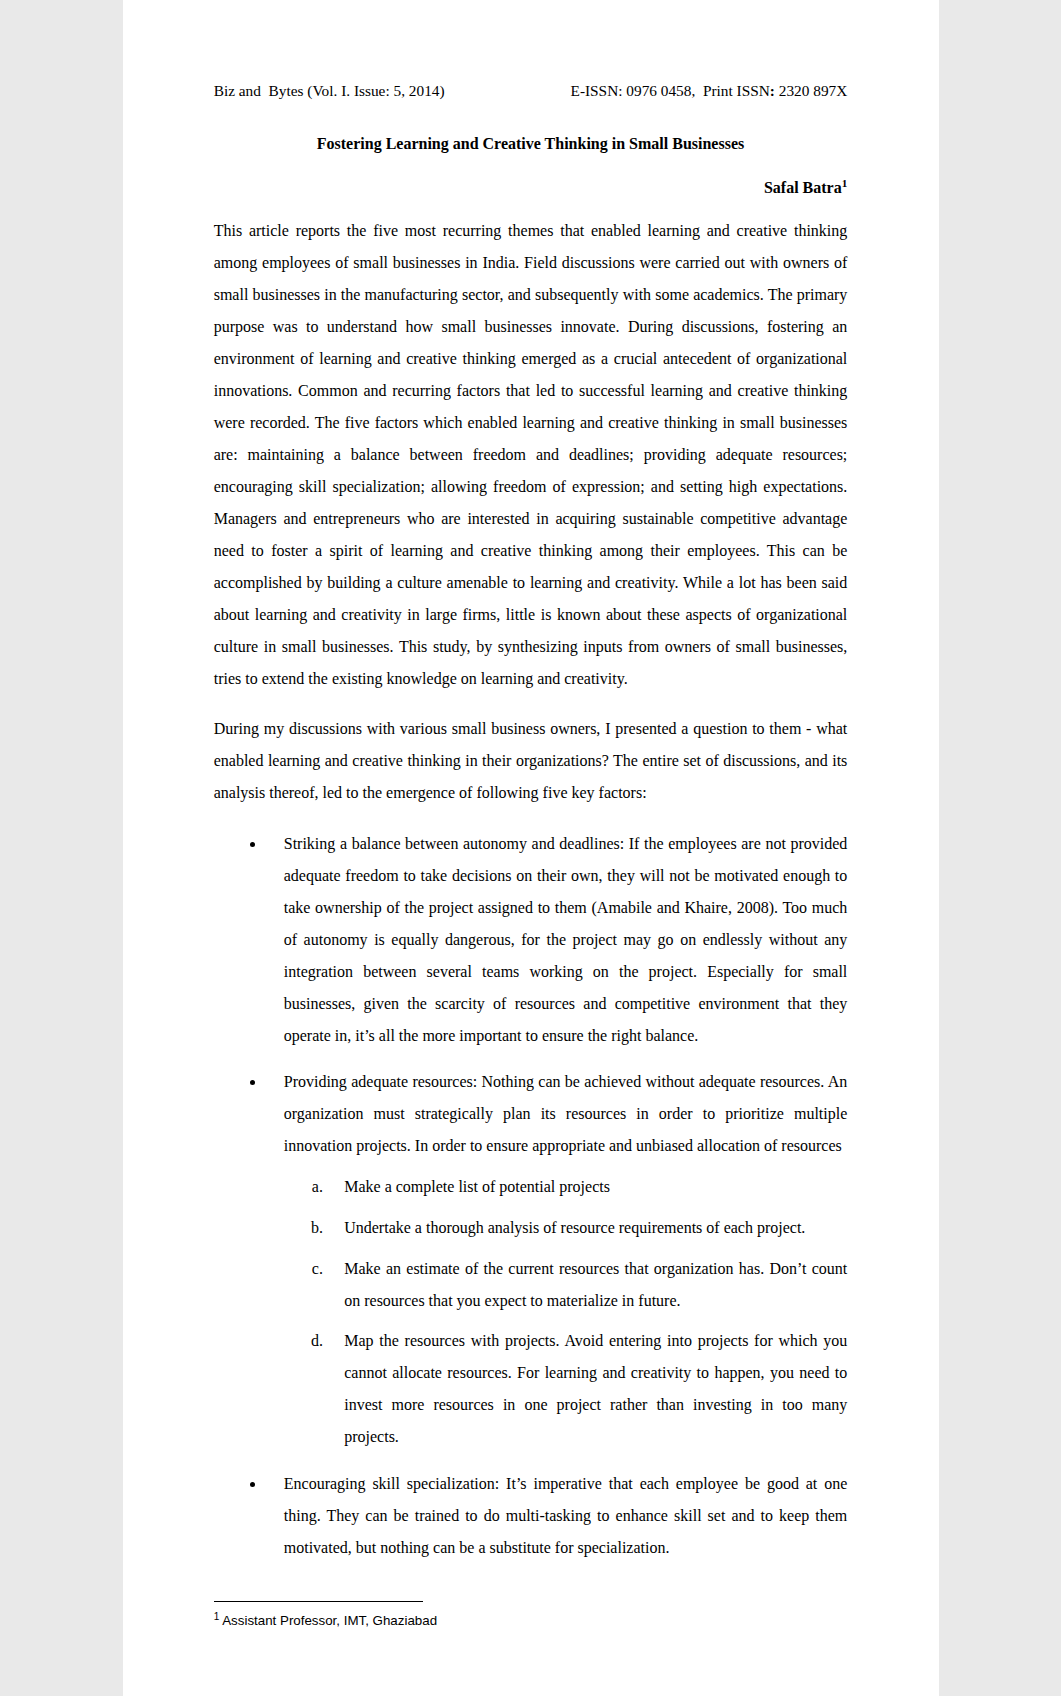Biz and Bytes (Vol. I. Issue: 5, 2014) E-ISSN: 0976 0458, Print ISSN: 2320 897X
Fostering Learning and Creative Thinking in Small Businesses
Safal Batra1
This article reports the five most recurring themes that enabled learning and creative thinking among employees of small businesses in India. Field discussions were carried out with owners of small businesses in the manufacturing sector, and subsequently with some academics. The primary purpose was to understand how small businesses innovate. During discussions, fostering an environment of learning and creative thinking emerged as a crucial antecedent of organizational innovations. Common and recurring factors that led to successful learning and creative thinking were recorded. The five factors which enabled learning and creative thinking in small businesses are: maintaining a balance between freedom and deadlines; providing adequate resources; encouraging skill specialization; allowing freedom of expression; and setting high expectations. Managers and entrepreneurs who are interested in acquiring sustainable competitive advantage need to foster a spirit of learning and creative thinking among their employees. This can be accomplished by building a culture amenable to learning and creativity. While a lot has been said about learning and creativity in large firms, little is known about these aspects of organizational culture in small businesses. This study, by synthesizing inputs from owners of small businesses, tries to extend the existing knowledge on learning and creativity.
During my discussions with various small business owners, I presented a question to them - what enabled learning and creative thinking in their organizations? The entire set of discussions, and its analysis thereof, led to the emergence of following five key factors:
Striking a balance between autonomy and deadlines: If the employees are not provided adequate freedom to take decisions on their own, they will not be motivated enough to take ownership of the project assigned to them (Amabile and Khaire, 2008). Too much of autonomy is equally dangerous, for the project may go on endlessly without any integration between several teams working on the project. Especially for small businesses, given the scarcity of resources and competitive environment that they operate in, it’s all the more important to ensure the right balance.
Providing adequate resources: Nothing can be achieved without adequate resources. An organization must strategically plan its resources in order to prioritize multiple innovation projects. In order to ensure appropriate and unbiased allocation of resources
Make a complete list of potential projects
Undertake a thorough analysis of resource requirements of each project.
Make an estimate of the current resources that organization has. Don’t count on resources that you expect to materialize in future.
Map the resources with projects. Avoid entering into projects for which you cannot allocate resources. For learning and creativity to happen, you need to invest more resources in one project rather than investing in too many projects.
Encouraging skill specialization: It’s imperative that each employee be good at one thing. They can be trained to do multi-tasking to enhance skill set and to keep them motivated, but nothing can be a substitute for specialization.
1 Assistant Professor, IMT, Ghaziabad